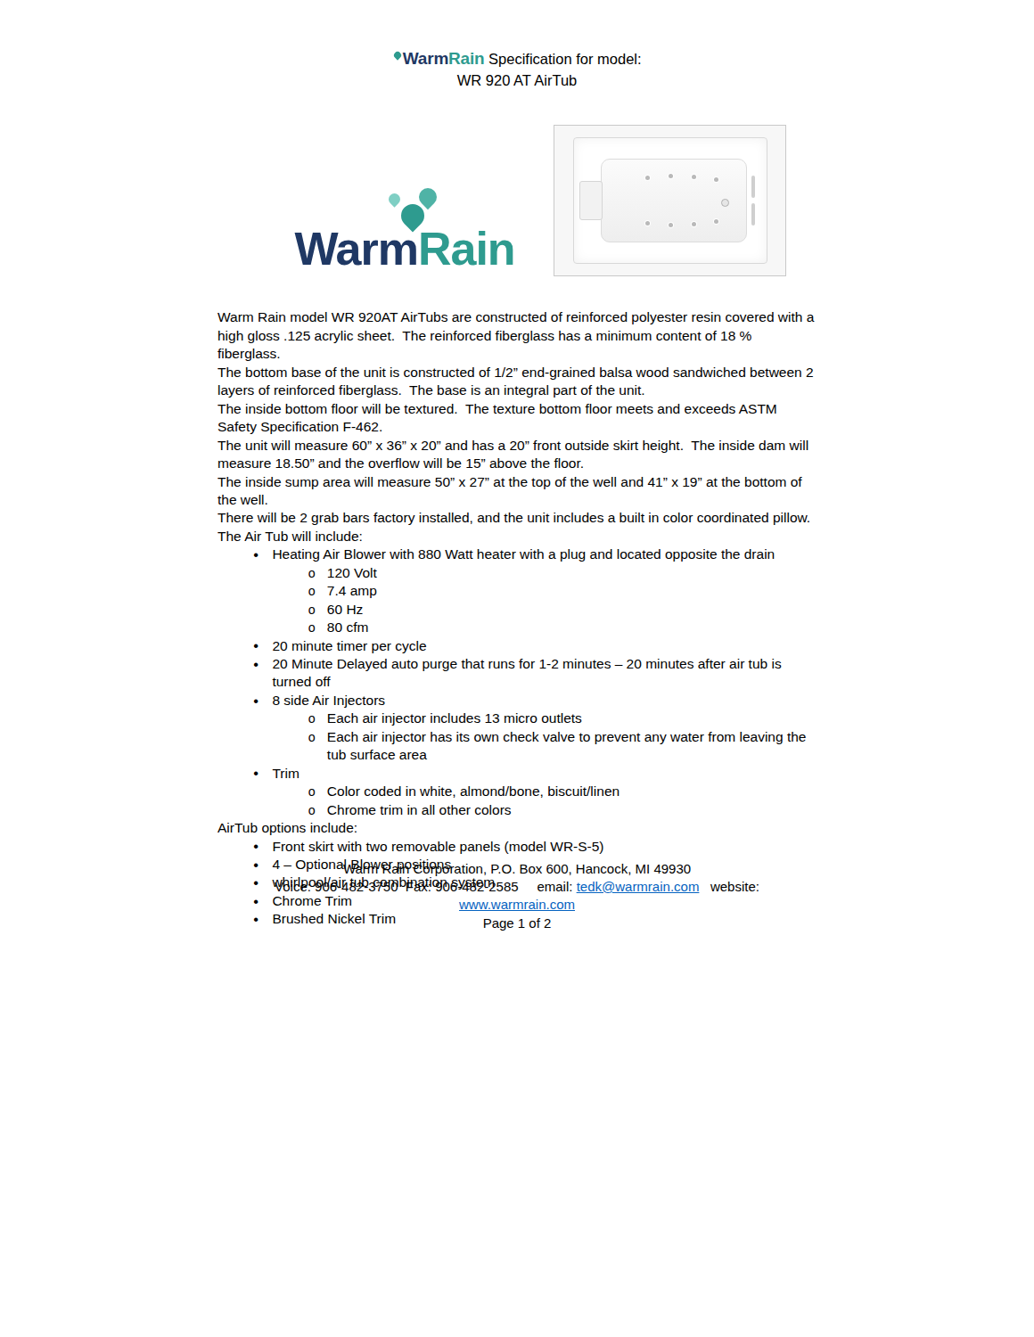Warm Rain Specification for model:
WR 920 AT AirTub
Warm Rain
Warm Rain model WR 920AT AirTubs are constructed of reinforced polyester resin covered with a high gloss .125 acrylic sheet. The reinforced fiberglass has a minimum content of 18 % fiberglass.
The bottom base of the unit is constructed of 1/2” end-grained balsa wood sandwiched between 2 layers of reinforced fiberglass. The base is an integral part of the unit.
The inside bottom floor will be textured. The texture bottom floor meets and exceeds ASTM Safety Specification F-462.
The unit will measure 60” x 36” x 20” and has a 20” front outside skirt height. The inside dam will measure 18.50” and the overflow will be 15” above the floor.
The inside sump area will measure 50” x 27” at the top of the well and 41” x 19” at the bottom of the well.
There will be 2 grab bars factory installed, and the unit includes a built in color coordinated pillow.
The Air Tub will include:
Heating Air Blower with 880 Watt heater with a plug and located opposite the drain
120 Volt
7.4 amp
60 Hz
80 cfm
20 minute timer per cycle
20 Minute Delayed auto purge that runs for 1-2 minutes – 20 minutes after air tub is turned off
8 side Air Injectors
Each air injector includes 13 micro outlets
Each air injector has its own check valve to prevent any water from leaving the tub surface area
Trim
Color coded in white, almond/bone, biscuit/linen
Chrome trim in all other colors
AirTub options include:
Front skirt with two removable panels (model WR-S-5)
4 – Optional Blower positions
whirlpool/air tub combination system
Chrome Trim
Brushed Nickel Trim
Warm Rain Corporation, P.O. Box 600, Hancock, MI 49930
Voice: 906-482-3750 Fax: 906-482-2585 email: tedk@warmrain.com website: www.warmrain.com
Page 1 of 2